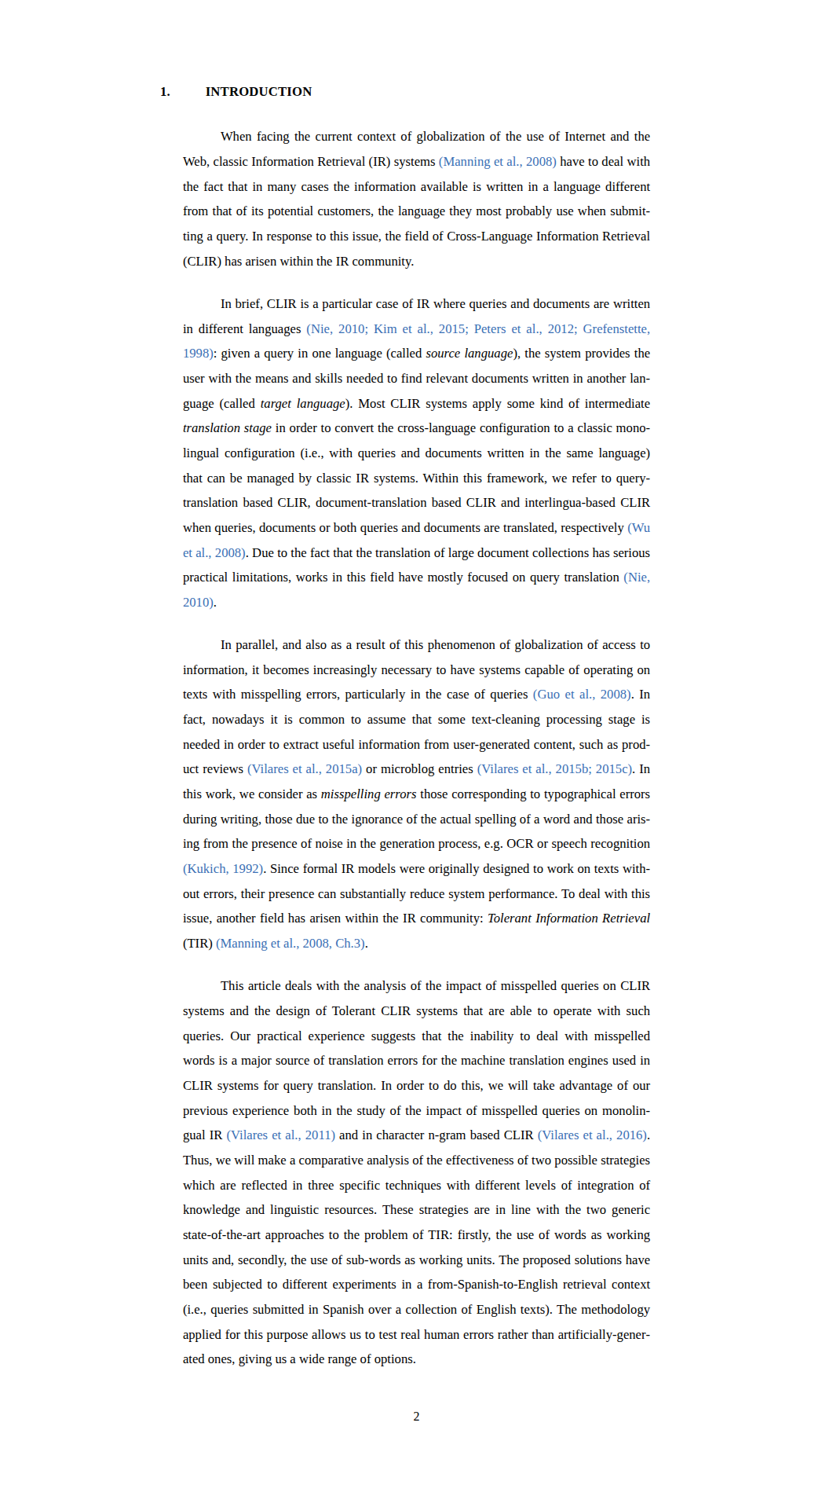1. INTRODUCTION
When facing the current context of globalization of the use of Internet and the Web, classic Information Retrieval (IR) systems (Manning et al., 2008) have to deal with the fact that in many cases the information available is written in a language different from that of its potential customers, the language they most probably use when submitting a query. In response to this issue, the field of Cross-Language Information Retrieval (CLIR) has arisen within the IR community.
In brief, CLIR is a particular case of IR where queries and documents are written in different languages (Nie, 2010; Kim et al., 2015; Peters et al., 2012; Grefenstette, 1998): given a query in one language (called source language), the system provides the user with the means and skills needed to find relevant documents written in another language (called target language). Most CLIR systems apply some kind of intermediate translation stage in order to convert the cross-language configuration to a classic monolingual configuration (i.e., with queries and documents written in the same language) that can be managed by classic IR systems. Within this framework, we refer to query-translation based CLIR, document-translation based CLIR and interlingua-based CLIR when queries, documents or both queries and documents are translated, respectively (Wu et al., 2008). Due to the fact that the translation of large document collections has serious practical limitations, works in this field have mostly focused on query translation (Nie, 2010).
In parallel, and also as a result of this phenomenon of globalization of access to information, it becomes increasingly necessary to have systems capable of operating on texts with misspelling errors, particularly in the case of queries (Guo et al., 2008). In fact, nowadays it is common to assume that some text-cleaning processing stage is needed in order to extract useful information from user-generated content, such as product reviews (Vilares et al., 2015a) or microblog entries (Vilares et al., 2015b; 2015c). In this work, we consider as misspelling errors those corresponding to typographical errors during writing, those due to the ignorance of the actual spelling of a word and those arising from the presence of noise in the generation process, e.g. OCR or speech recognition (Kukich, 1992). Since formal IR models were originally designed to work on texts without errors, their presence can substantially reduce system performance. To deal with this issue, another field has arisen within the IR community: Tolerant Information Retrieval (TIR) (Manning et al., 2008, Ch.3).
This article deals with the analysis of the impact of misspelled queries on CLIR systems and the design of Tolerant CLIR systems that are able to operate with such queries. Our practical experience suggests that the inability to deal with misspelled words is a major source of translation errors for the machine translation engines used in CLIR systems for query translation. In order to do this, we will take advantage of our previous experience both in the study of the impact of misspelled queries on monolingual IR (Vilares et al., 2011) and in character n-gram based CLIR (Vilares et al., 2016). Thus, we will make a comparative analysis of the effectiveness of two possible strategies which are reflected in three specific techniques with different levels of integration of knowledge and linguistic resources. These strategies are in line with the two generic state-of-the-art approaches to the problem of TIR: firstly, the use of words as working units and, secondly, the use of sub-words as working units. The proposed solutions have been subjected to different experiments in a from-Spanish-to-English retrieval context (i.e., queries submitted in Spanish over a collection of English texts). The methodology applied for this purpose allows us to test real human errors rather than artificially-generated ones, giving us a wide range of options.
2